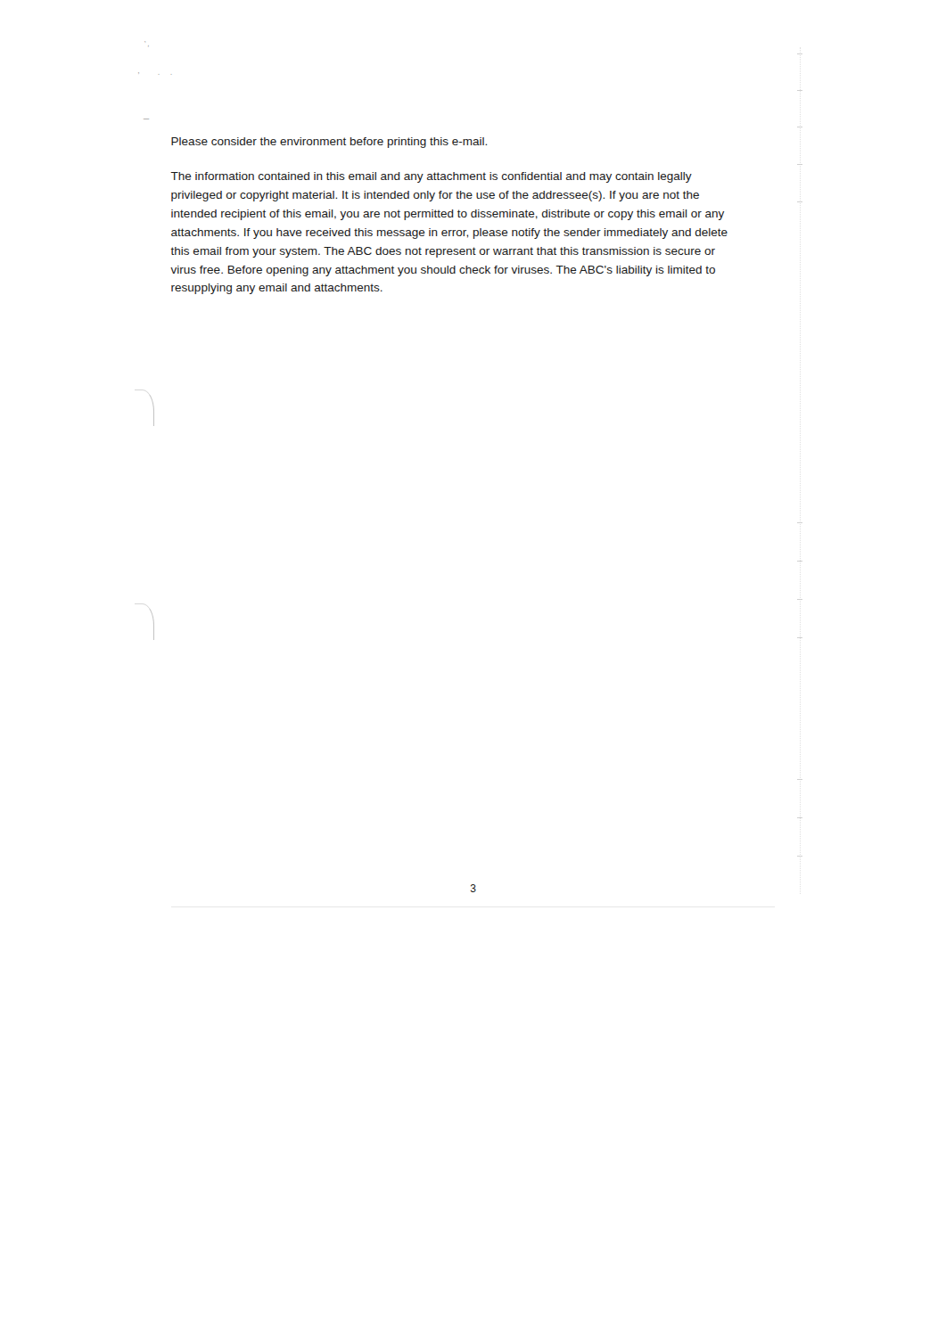, ' , . . _
Please consider the environment before printing this e-mail.
The information contained in this email and any attachment is confidential and may contain legally privileged or copyright material. It is intended only for the use of the addressee(s). If you are not the intended recipient of this email, you are not permitted to disseminate, distribute or copy this email or any attachments. If you have received this message in error, please notify the sender immediately and delete this email from your system. The ABC does not represent or warrant that this transmission is secure or virus free. Before opening any attachment you should check for viruses. The ABC's liability is limited to resupplying any email and attachments.
3